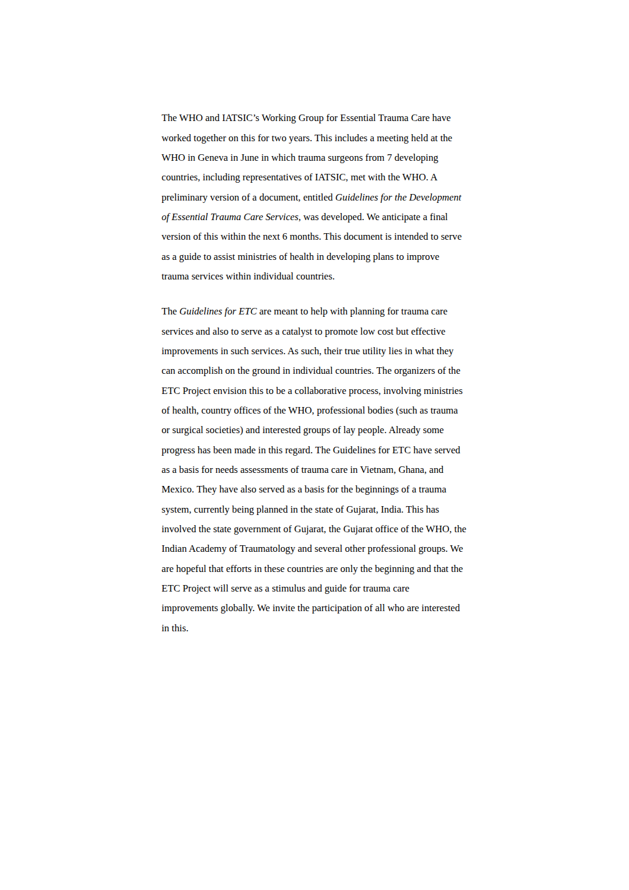The WHO and IATSIC’s Working Group for Essential Trauma Care have worked together on this for two years. This includes a meeting held at the WHO in Geneva in June in which trauma surgeons from 7 developing countries, including representatives of IATSIC, met with the WHO. A preliminary version of a document, entitled Guidelines for the Development of Essential Trauma Care Services, was developed. We anticipate a final version of this within the next 6 months. This document is intended to serve as a guide to assist ministries of health in developing plans to improve trauma services within individual countries.
The Guidelines for ETC are meant to help with planning for trauma care services and also to serve as a catalyst to promote low cost but effective improvements in such services. As such, their true utility lies in what they can accomplish on the ground in individual countries. The organizers of the ETC Project envision this to be a collaborative process, involving ministries of health, country offices of the WHO, professional bodies (such as trauma or surgical societies) and interested groups of lay people. Already some progress has been made in this regard. The Guidelines for ETC have served as a basis for needs assessments of trauma care in Vietnam, Ghana, and Mexico. They have also served as a basis for the beginnings of a trauma system, currently being planned in the state of Gujarat, India. This has involved the state government of Gujarat, the Gujarat office of the WHO, the Indian Academy of Traumatology and several other professional groups. We are hopeful that efforts in these countries are only the beginning and that the ETC Project will serve as a stimulus and guide for trauma care improvements globally. We invite the participation of all who are interested in this.